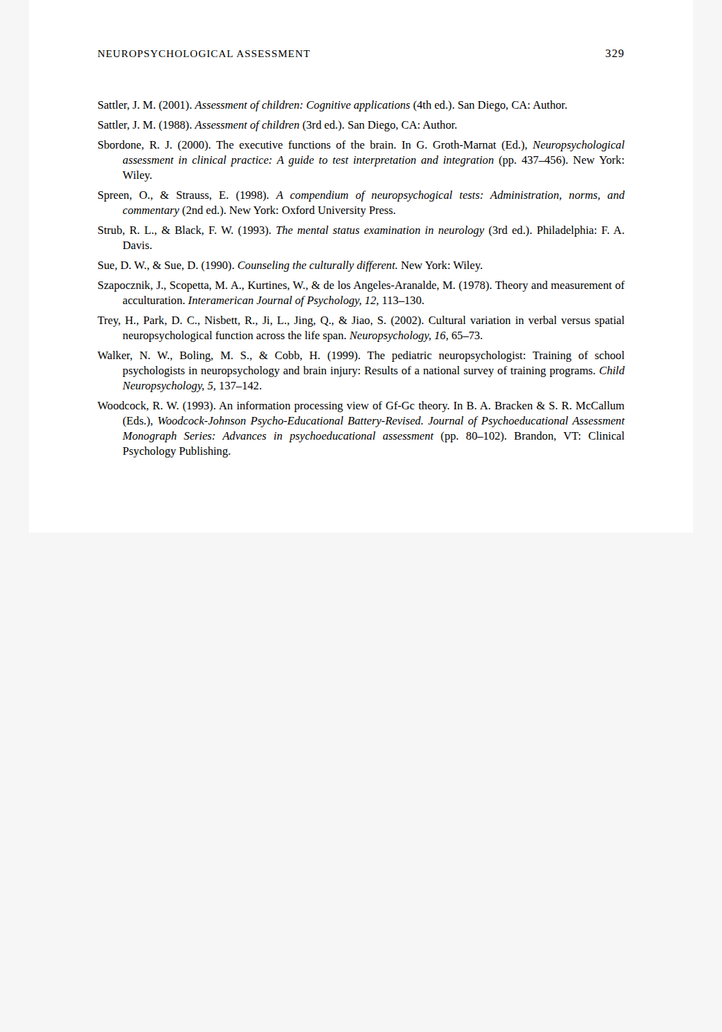Neuropsychological Assessment 329
Sattler, J. M. (2001). Assessment of children: Cognitive applications (4th ed.). San Diego, CA: Author.
Sattler, J. M. (1988). Assessment of children (3rd ed.). San Diego, CA: Author.
Sbordone, R. J. (2000). The executive functions of the brain. In G. Groth-Marnat (Ed.), Neuropsychological assessment in clinical practice: A guide to test interpretation and integration (pp. 437–456). New York: Wiley.
Spreen, O., & Strauss, E. (1998). A compendium of neuropsychogical tests: Administration, norms, and commentary (2nd ed.). New York: Oxford University Press.
Strub, R. L., & Black, F. W. (1993). The mental status examination in neurology (3rd ed.). Philadelphia: F. A. Davis.
Sue, D. W., & Sue, D. (1990). Counseling the culturally different. New York: Wiley.
Szapocznik, J., Scopetta, M. A., Kurtines, W., & de los Angeles-Aranalde, M. (1978). Theory and measurement of acculturation. Interamerican Journal of Psychology, 12, 113–130.
Trey, H., Park, D. C., Nisbett, R., Ji, L., Jing, Q., & Jiao, S. (2002). Cultural variation in verbal versus spatial neuropsychological function across the life span. Neuropsychology, 16, 65–73.
Walker, N. W., Boling, M. S., & Cobb, H. (1999). The pediatric neuropsychologist: Training of school psychologists in neuropsychology and brain injury: Results of a national survey of training programs. Child Neuropsychology, 5, 137–142.
Woodcock, R. W. (1993). An information processing view of Gf-Gc theory. In B. A. Bracken & S. R. McCallum (Eds.), Woodcock-Johnson Psycho-Educational Battery-Revised. Journal of Psychoeducational Assessment Monograph Series: Advances in psychoeducational assessment (pp. 80–102). Brandon, VT: Clinical Psychology Publishing.